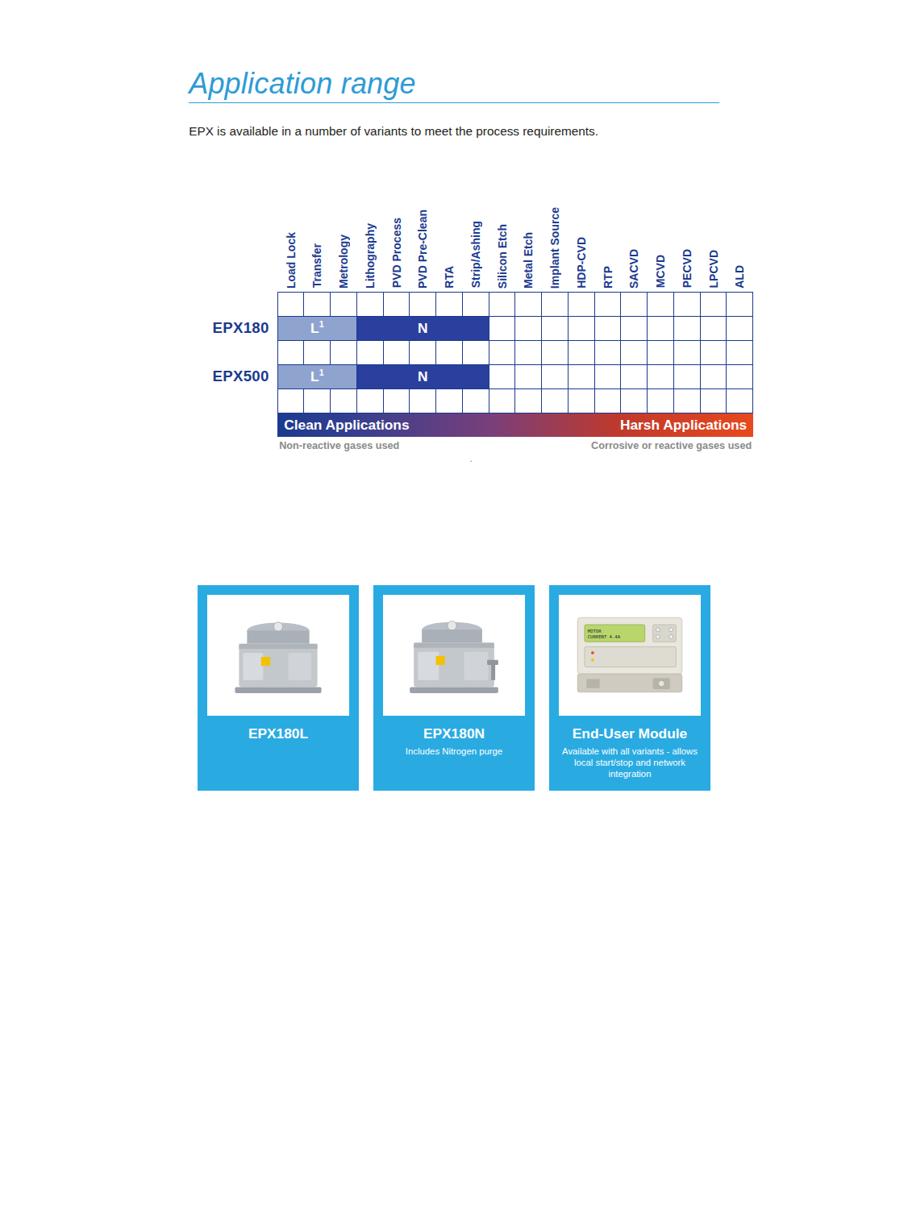Application range
EPX is available in a number of variants to meet the process requirements.
| | Load Lock | Transfer | Metrology | Lithography | PVD Process | PVD Pre-Clean | RTA | Strip/Ashing | Silicon Etch | Metal Etch | Implant Source | HDP-CVD | RTP | SACVD | MCVD | PECVD | LPCVD | ALD |
| --- | --- | --- | --- | --- | --- | --- | --- | --- | --- | --- | --- | --- | --- | --- | --- | --- | --- | --- |
| EPX180 | L 1 | N | | | | | | | | | | |
| EPX500 | L 1 | N | | | | | | | | | | |
Clean Applications Harsh Applications
Non-reactive gases used Corrosive or reactive gases used
.
EPX180L
EPX180N
Includes Nitrogen purge
End-User Module
Available with all variants - allows local start/stop and network integration